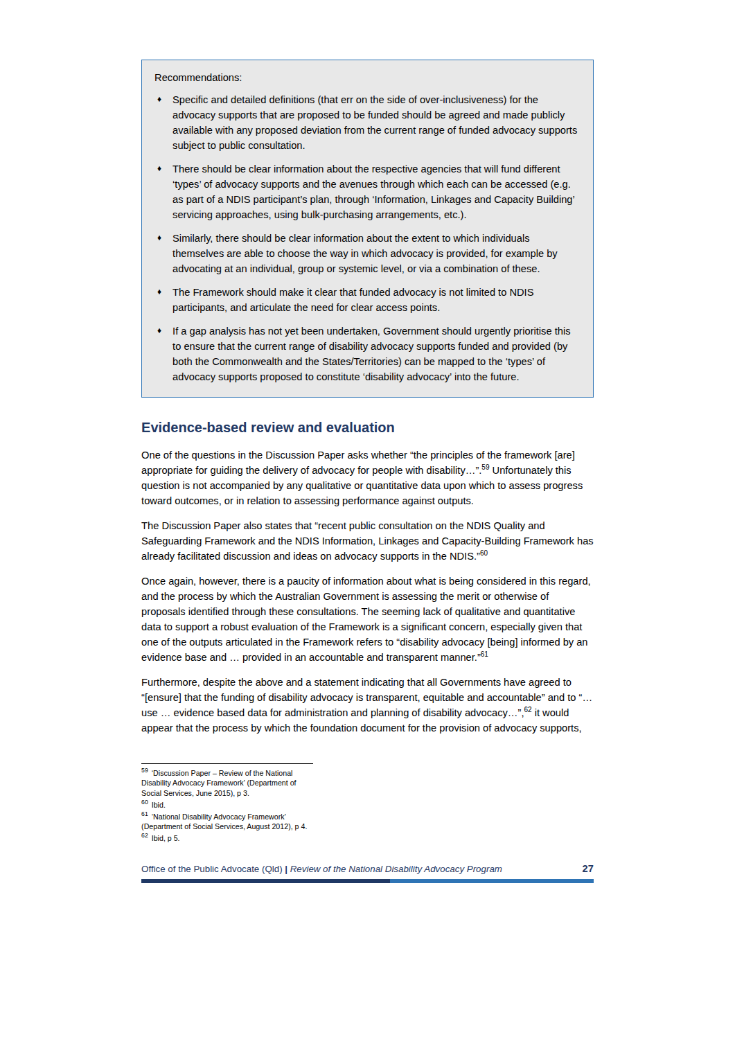Recommendations:
Specific and detailed definitions (that err on the side of over-inclusiveness) for the advocacy supports that are proposed to be funded should be agreed and made publicly available with any proposed deviation from the current range of funded advocacy supports subject to public consultation.
There should be clear information about the respective agencies that will fund different ‘types’ of advocacy supports and the avenues through which each can be accessed (e.g. as part of a NDIS participant’s plan, through ‘Information, Linkages and Capacity Building’ servicing approaches, using bulk-purchasing arrangements, etc.).
Similarly, there should be clear information about the extent to which individuals themselves are able to choose the way in which advocacy is provided, for example by advocating at an individual, group or systemic level, or via a combination of these.
The Framework should make it clear that funded advocacy is not limited to NDIS participants, and articulate the need for clear access points.
If a gap analysis has not yet been undertaken, Government should urgently prioritise this to ensure that the current range of disability advocacy supports funded and provided (by both the Commonwealth and the States/Territories) can be mapped to the ‘types’ of advocacy supports proposed to constitute ‘disability advocacy’ into the future.
Evidence-based review and evaluation
One of the questions in the Discussion Paper asks whether “the principles of the framework [are] appropriate for guiding the delivery of advocacy for people with disability…”.59 Unfortunately this question is not accompanied by any qualitative or quantitative data upon which to assess progress toward outcomes, or in relation to assessing performance against outputs.
The Discussion Paper also states that “recent public consultation on the NDIS Quality and Safeguarding Framework and the NDIS Information, Linkages and Capacity-Building Framework has already facilitated discussion and ideas on advocacy supports in the NDIS.”60
Once again, however, there is a paucity of information about what is being considered in this regard, and the process by which the Australian Government is assessing the merit or otherwise of proposals identified through these consultations. The seeming lack of qualitative and quantitative data to support a robust evaluation of the Framework is a significant concern, especially given that one of the outputs articulated in the Framework refers to “disability advocacy [being] informed by an evidence base and … provided in an accountable and transparent manner.”61
Furthermore, despite the above and a statement indicating that all Governments have agreed to “[ensure] that the funding of disability advocacy is transparent, equitable and accountable” and to “… use … evidence based data for administration and planning of disability advocacy…”,62 it would appear that the process by which the foundation document for the provision of advocacy supports,
59 ‘Discussion Paper – Review of the National Disability Advocacy Framework’ (Department of Social Services, June 2015), p 3.
60 Ibid.
61 ‘National Disability Advocacy Framework’ (Department of Social Services, August 2012), p 4.
62 Ibid, p 5.
Office of the Public Advocate (Qld) | Review of the National Disability Advocacy Program
27